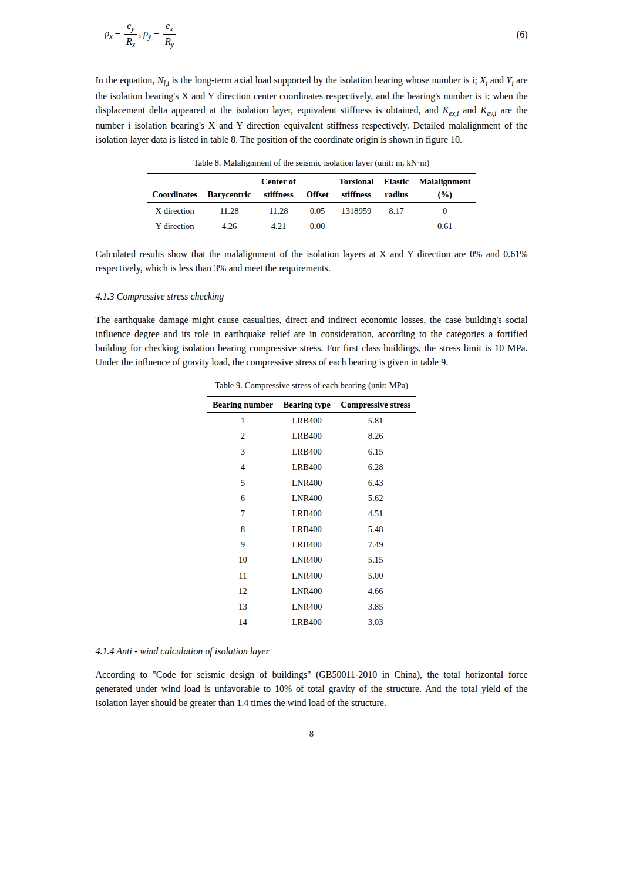ρx = ey Rx, ρy = ex Ry
(6)
In the equation, Nl,i is the long-term axial load supported by the isolation bearing whose number is i; Xi and Yi are the isolation bearing's X and Y direction center coordinates respectively, and the bearing's number is i; when the displacement delta appeared at the isolation layer, equivalent stiffness is obtained, and Kex,i and Key,i are the number i isolation bearing's X and Y direction equivalent stiffness respectively. Detailed malalignment of the isolation layer data is listed in table 8. The position of the coordinate origin is shown in figure 10.
Table 8. Malalignment of the seismic isolation layer (unit: m, kN·m)
| Coordinates | Barycentric | Center of stiffness | Offset | Torsional stiffness | Elastic radius | Malalignment (%) |
| --- | --- | --- | --- | --- | --- | --- |
| X direction | 11.28 | 11.28 | 0.05 | 1318959 | 8.17 | 0 |
| Y direction | 4.26 | 4.21 | 0.00 | | | 0.61 |
Calculated results show that the malalignment of the isolation layers at X and Y direction are 0% and 0.61% respectively, which is less than 3% and meet the requirements.
4.1.3 Compressive stress checking
The earthquake damage might cause casualties, direct and indirect economic losses, the case building's social influence degree and its role in earthquake relief are in consideration, according to the categories a fortified building for checking isolation bearing compressive stress. For first class buildings, the stress limit is 10 MPa. Under the influence of gravity load, the compressive stress of each bearing is given in table 9.
Table 9. Compressive stress of each bearing (unit: MPa)
| Bearing number | Bearing type | Compressive stress |
| --- | --- | --- |
| 1 | LRB400 | 5.81 |
| 2 | LRB400 | 8.26 |
| 3 | LRB400 | 6.15 |
| 4 | LRB400 | 6.28 |
| 5 | LNR400 | 6.43 |
| 6 | LNR400 | 5.62 |
| 7 | LRB400 | 4.51 |
| 8 | LRB400 | 5.48 |
| 9 | LRB400 | 7.49 |
| 10 | LNR400 | 5.15 |
| 11 | LNR400 | 5.00 |
| 12 | LNR400 | 4.66 |
| 13 | LNR400 | 3.85 |
| 14 | LRB400 | 3.03 |
4.1.4 Anti - wind calculation of isolation layer
According to "Code for seismic design of buildings" (GB50011-2010 in China), the total horizontal force generated under wind load is unfavorable to 10% of total gravity of the structure. And the total yield of the isolation layer should be greater than 1.4 times the wind load of the structure.
8